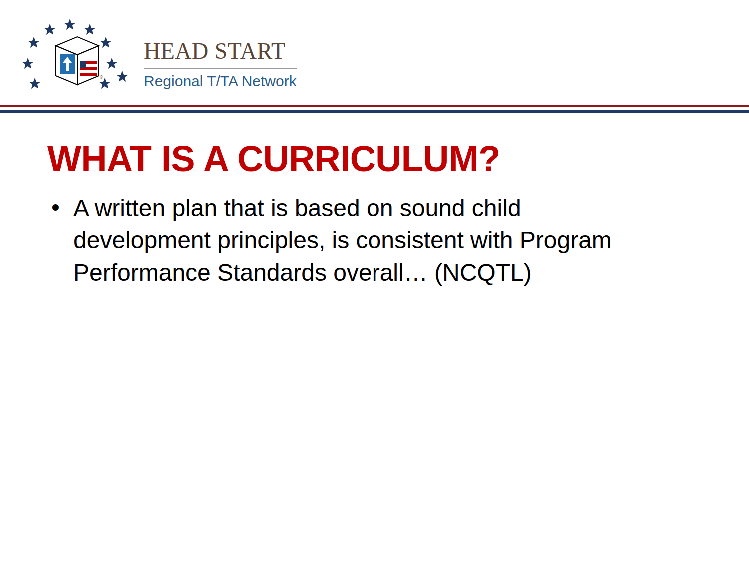®
HEAD START
Regional T/TA Network
WHAT IS A CURRICULUM?
A written plan that is based on sound child development principles, is consistent with Program Performance Standards overall… (NCQTL)